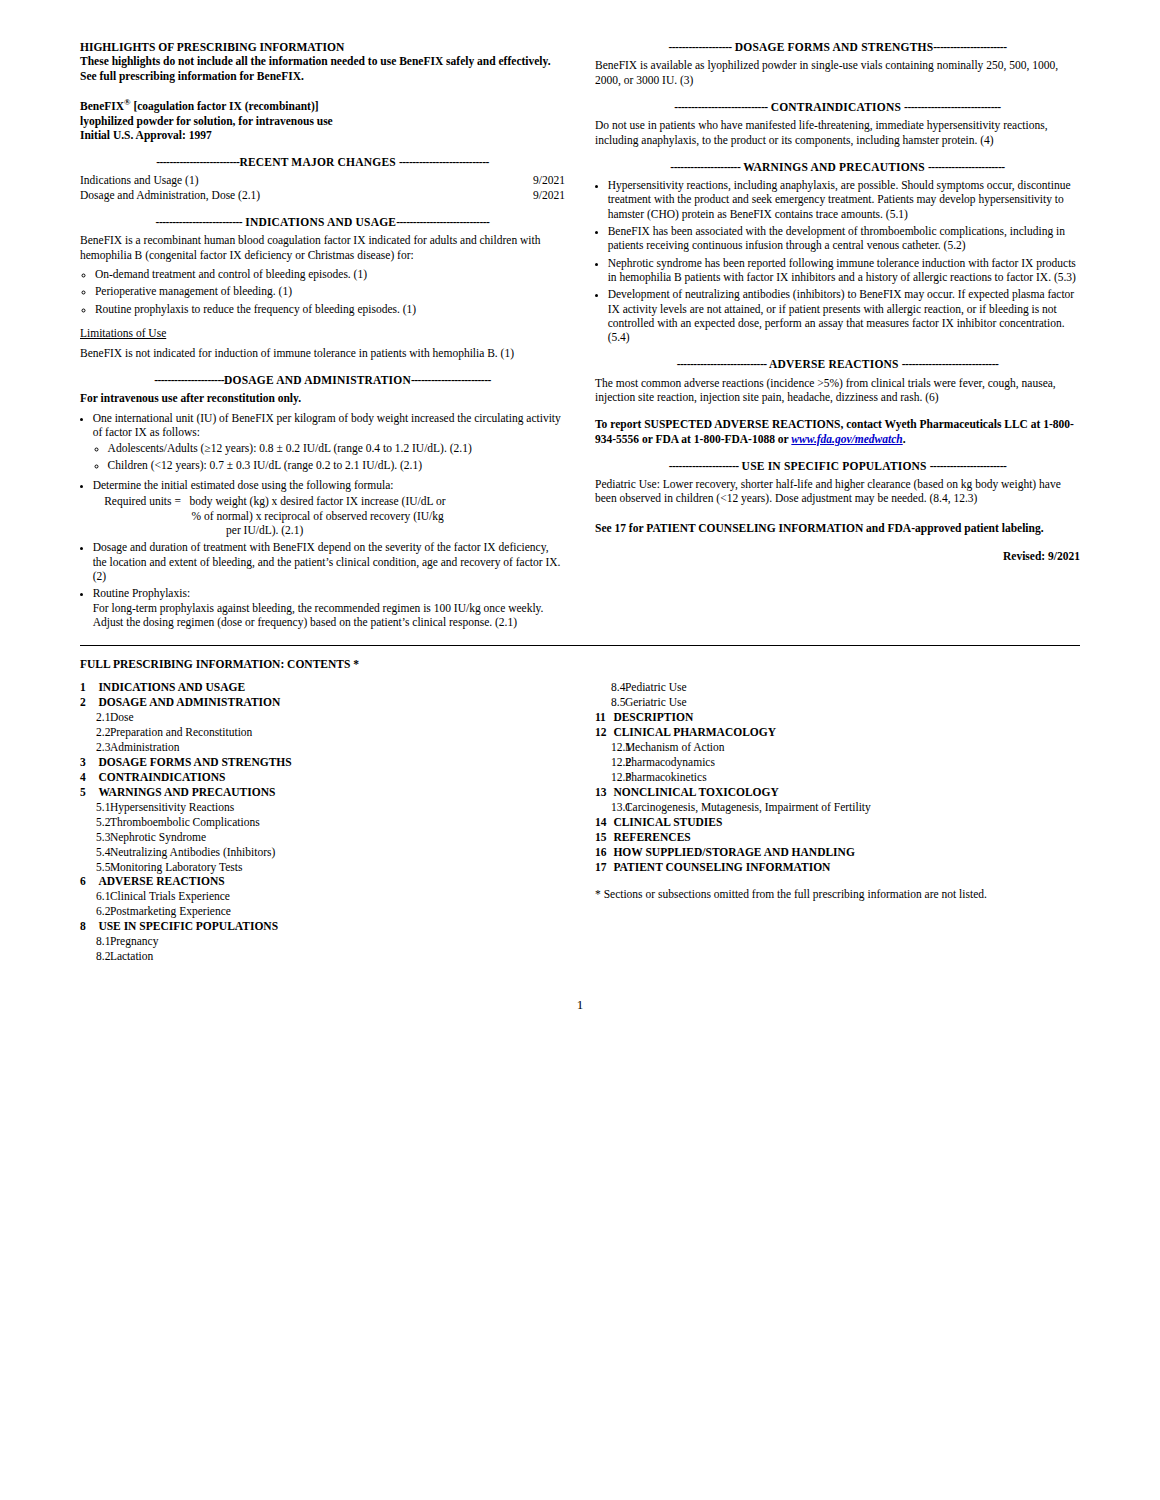HIGHLIGHTS OF PRESCRIBING INFORMATION
These highlights do not include all the information needed to use BeneFIX safely and effectively. See full prescribing information for BeneFIX.
BeneFIX® [coagulation factor IX (recombinant)]
lyophilized powder for solution, for intravenous use
Initial U.S. Approval: 1997
-------------------------RECENT MAJOR CHANGES ---------------------------
Indications and Usage (1) 9/2021
Dosage and Administration, Dose (2.1) 9/2021
-------------------------- INDICATIONS AND USAGE----------------------------
BeneFIX is a recombinant human blood coagulation factor IX indicated for adults and children with hemophilia B (congenital factor IX deficiency or Christmas disease) for:
On-demand treatment and control of bleeding episodes. (1)
Perioperative management of bleeding. (1)
Routine prophylaxis to reduce the frequency of bleeding episodes. (1)
Limitations of Use
BeneFIX is not indicated for induction of immune tolerance in patients with hemophilia B. (1)
---------------------DOSAGE AND ADMINISTRATION------------------------
For intravenous use after reconstitution only.
One international unit (IU) of BeneFIX per kilogram of body weight increased the circulating activity of factor IX as follows:
Adolescents/Adults (≥12 years): 0.8 ± 0.2 IU/dL (range 0.4 to 1.2 IU/dL). (2.1)
Children (<12 years): 0.7 ± 0.3 IU/dL (range 0.2 to 2.1 IU/dL). (2.1)
Determine the initial estimated dose using the following formula:
Required units = body weight (kg) x desired factor IX increase (IU/dL or % of normal) x reciprocal of observed recovery (IU/kg per IU/dL). (2.1)
Dosage and duration of treatment with BeneFIX depend on the severity of the factor IX deficiency, the location and extent of bleeding, and the patient’s clinical condition, age and recovery of factor IX. (2)
Routine Prophylaxis:
For long-term prophylaxis against bleeding, the recommended regimen is 100 IU/kg once weekly. Adjust the dosing regimen (dose or frequency) based on the patient’s clinical response. (2.1)
------------------- DOSAGE FORMS AND STRENGTHS----------------------
BeneFIX is available as lyophilized powder in single-use vials containing nominally 250, 500, 1000, 2000, or 3000 IU. (3)
---------------------------- CONTRAINDICATIONS -----------------------------
Do not use in patients who have manifested life-threatening, immediate hypersensitivity reactions, including anaphylaxis, to the product or its components, including hamster protein. (4)
--------------------- WARNINGS AND PRECAUTIONS -----------------------
Hypersensitivity reactions, including anaphylaxis, are possible. Should symptoms occur, discontinue treatment with the product and seek emergency treatment. Patients may develop hypersensitivity to hamster (CHO) protein as BeneFIX contains trace amounts. (5.1)
BeneFIX has been associated with the development of thromboembolic complications, including in patients receiving continuous infusion through a central venous catheter. (5.2)
Nephrotic syndrome has been reported following immune tolerance induction with factor IX products in hemophilia B patients with factor IX inhibitors and a history of allergic reactions to factor IX. (5.3)
Development of neutralizing antibodies (inhibitors) to BeneFIX may occur. If expected plasma factor IX activity levels are not attained, or if patient presents with allergic reaction, or if bleeding is not controlled with an expected dose, perform an assay that measures factor IX inhibitor concentration. (5.4)
--------------------------- ADVERSE REACTIONS -----------------------------
The most common adverse reactions (incidence >5%) from clinical trials were fever, cough, nausea, injection site reaction, injection site pain, headache, dizziness and rash. (6)
To report SUSPECTED ADVERSE REACTIONS, contact Wyeth Pharmaceuticals LLC at 1-800-934-5556 or FDA at 1-800-FDA-1088 or www.fda.gov/medwatch.
--------------------- USE IN SPECIFIC POPULATIONS -----------------------
Pediatric Use: Lower recovery, shorter half-life and higher clearance (based on kg body weight) have been observed in children (<12 years). Dose adjustment may be needed. (8.4, 12.3)
See 17 for PATIENT COUNSELING INFORMATION and FDA-approved patient labeling.
Revised: 9/2021
FULL PRESCRIBING INFORMATION: CONTENTS *
1 INDICATIONS AND USAGE
2 DOSAGE AND ADMINISTRATION
2.1 Dose
2.2 Preparation and Reconstitution
2.3 Administration
3 DOSAGE FORMS AND STRENGTHS
4 CONTRAINDICATIONS
5 WARNINGS AND PRECAUTIONS
5.1 Hypersensitivity Reactions
5.2 Thromboembolic Complications
5.3 Nephrotic Syndrome
5.4 Neutralizing Antibodies (Inhibitors)
5.5 Monitoring Laboratory Tests
6 ADVERSE REACTIONS
6.1 Clinical Trials Experience
6.2 Postmarketing Experience
8 USE IN SPECIFIC POPULATIONS
8.1 Pregnancy
8.2 Lactation
8.4 Pediatric Use
8.5 Geriatric Use
11 DESCRIPTION
12 CLINICAL PHARMACOLOGY
12.1 Mechanism of Action
12.2 Pharmacodynamics
12.3 Pharmacokinetics
13 NONCLINICAL TOXICOLOGY
13.1 Carcinogenesis, Mutagenesis, Impairment of Fertility
14 CLINICAL STUDIES
15 REFERENCES
16 HOW SUPPLIED/STORAGE AND HANDLING
17 PATIENT COUNSELING INFORMATION
* Sections or subsections omitted from the full prescribing information are not listed.
1